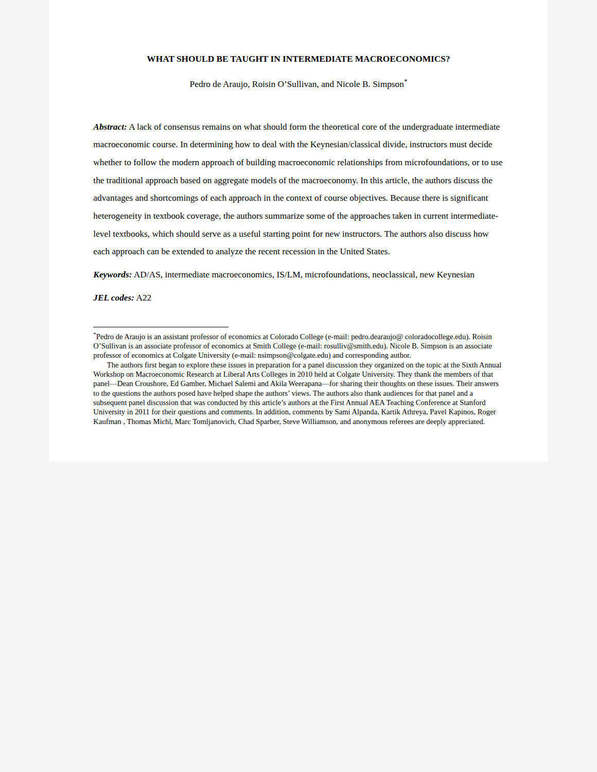What Should Be Taught in Intermediate Macroeconomics?
Pedro de Araujo, Roisin O’Sullivan, and Nicole B. Simpson*
Abstract: A lack of consensus remains on what should form the theoretical core of the undergraduate intermediate macroeconomic course. In determining how to deal with the Keynesian/classical divide, instructors must decide whether to follow the modern approach of building macroeconomic relationships from microfoundations, or to use the traditional approach based on aggregate models of the macroeconomy. In this article, the authors discuss the advantages and shortcomings of each approach in the context of course objectives. Because there is significant heterogeneity in textbook coverage, the authors summarize some of the approaches taken in current intermediate-level textbooks, which should serve as a useful starting point for new instructors. The authors also discuss how each approach can be extended to analyze the recent recession in the United States.
Keywords: AD/AS, intermediate macroeconomics, IS/LM, microfoundations, neoclassical, new Keynesian
JEL codes: A22
*Pedro de Araujo is an assistant professor of economics at Colorado College (e-mail: pedro.dearaujo@ coloradocollege.edu). Roisin O’Sullivan is an associate professor of economics at Smith College (e-mail: rosulliv@smith.edu). Nicole B. Simpson is an associate professor of economics at Colgate University (e-mail: nsimpson@colgate.edu) and corresponding author.
The authors first began to explore these issues in preparation for a panel discussion they organized on the topic at the Sixth Annual Workshop on Macroeconomic Research at Liberal Arts Colleges in 2010 held at Colgate University. They thank the members of that panel—Dean Croushore, Ed Gamber, Michael Salemi and Akila Weerapana—for sharing their thoughts on these issues. Their answers to the questions the authors posed have helped shape the authors’ views. The authors also thank audiences for that panel and a subsequent panel discussion that was conducted by this article’s authors at the First Annual AEA Teaching Conference at Stanford University in 2011 for their questions and comments. In addition, comments by Sami Alpanda, Kartik Athreya, Pavel Kapinos, Roger Kaufman , Thomas Michl, Marc Tomljanovich, Chad Sparber, Steve Williamson, and anonymous referees are deeply appreciated.